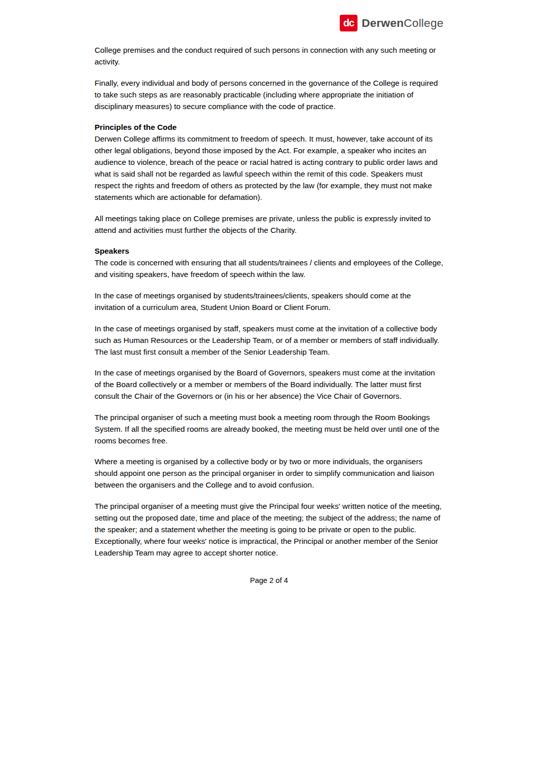dc Derwen College
College premises and the conduct required of such persons in connection with any such meeting or activity.
Finally, every individual and body of persons concerned in the governance of the College is required to take such steps as are reasonably practicable (including where appropriate the initiation of disciplinary measures) to secure compliance with the code of practice.
Principles of the Code
Derwen College affirms its commitment to freedom of speech. It must, however, take account of its other legal obligations, beyond those imposed by the Act. For example, a speaker who incites an audience to violence, breach of the peace or racial hatred is acting contrary to public order laws and what is said shall not be regarded as lawful speech within the remit of this code. Speakers must respect the rights and freedom of others as protected by the law (for example, they must not make statements which are actionable for defamation).
All meetings taking place on College premises are private, unless the public is expressly invited to attend and activities must further the objects of the Charity.
Speakers
The code is concerned with ensuring that all students/trainees / clients and employees of the College, and visiting speakers, have freedom of speech within the law.
In the case of meetings organised by students/trainees/clients, speakers should come at the invitation of a curriculum area, Student Union Board or Client Forum.
In the case of meetings organised by staff, speakers must come at the invitation of a collective body such as Human Resources or the Leadership Team, or of a member or members of staff individually. The last must first consult a member of the Senior Leadership Team.
In the case of meetings organised by the Board of Governors, speakers must come at the invitation of the Board collectively or a member or members of the Board individually. The latter must first consult the Chair of the Governors or (in his or her absence) the Vice Chair of Governors.
The principal organiser of such a meeting must book a meeting room through the Room Bookings System. If all the specified rooms are already booked, the meeting must be held over until one of the rooms becomes free.
Where a meeting is organised by a collective body or by two or more individuals, the organisers should appoint one person as the principal organiser in order to simplify communication and liaison between the organisers and the College and to avoid confusion.
The principal organiser of a meeting must give the Principal four weeks' written notice of the meeting, setting out the proposed date, time and place of the meeting; the subject of the address; the name of the speaker; and a statement whether the meeting is going to be private or open to the public. Exceptionally, where four weeks' notice is impractical, the Principal or another member of the Senior Leadership Team may agree to accept shorter notice.
Page 2 of 4